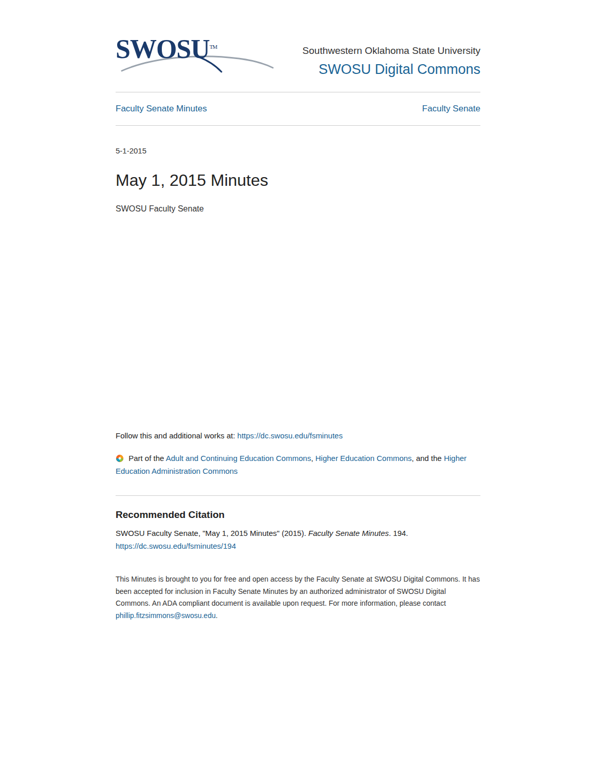SWOSUTM
Southwestern Oklahoma State University
SWOSU Digital Commons
Faculty Senate Minutes Faculty Senate
5-1-2015
May 1, 2015 Minutes
SWOSU Faculty Senate
Follow this and additional works at: https://dc.swosu.edu/fsminutes
Part of the Adult and Continuing Education Commons, Higher Education Commons, and the Higher Education Administration Commons
Recommended Citation
SWOSU Faculty Senate, "May 1, 2015 Minutes" (2015). Faculty Senate Minutes. 194.
https://dc.swosu.edu/fsminutes/194
This Minutes is brought to you for free and open access by the Faculty Senate at SWOSU Digital Commons. It has been accepted for inclusion in Faculty Senate Minutes by an authorized administrator of SWOSU Digital Commons. An ADA compliant document is available upon request. For more information, please contact phillip.fitzsimmons@swosu.edu.